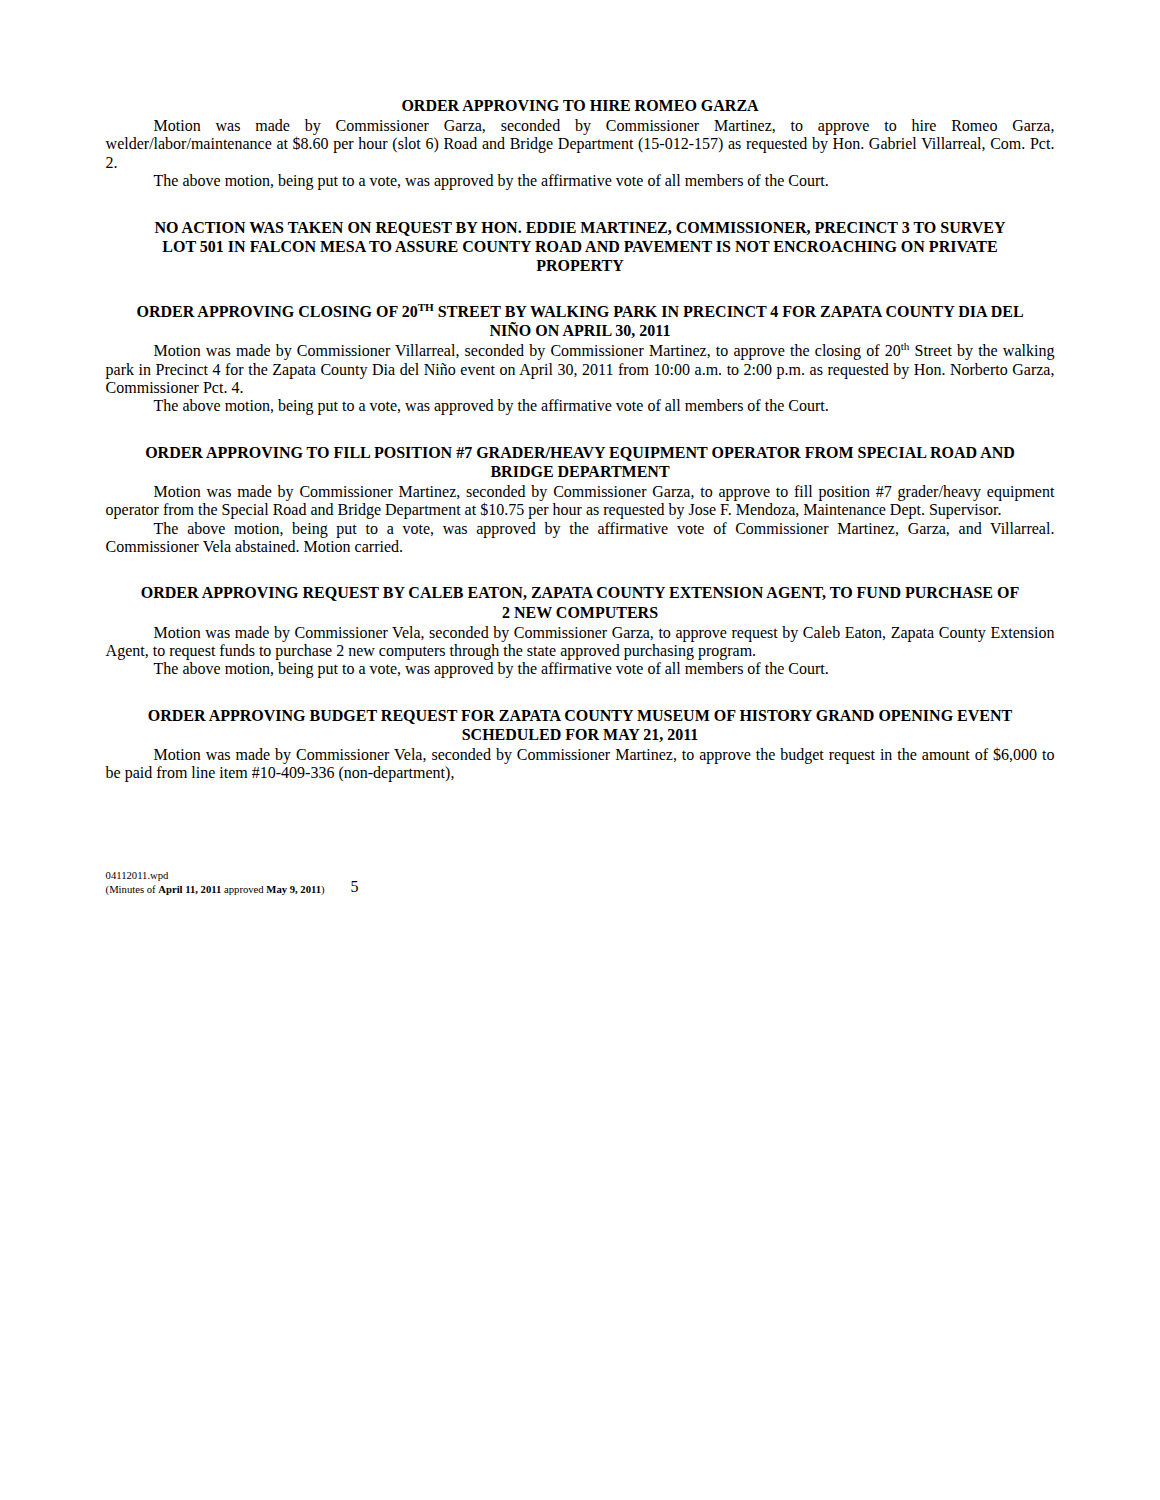Order Approving to Hire Romeo Garza
Motion was made by Commissioner Garza, seconded by Commissioner Martinez, to approve to hire Romeo Garza, welder/labor/maintenance at $8.60 per hour (slot 6) Road and Bridge Department (15-012-157) as requested by Hon. Gabriel Villarreal, Com. Pct. 2.
The above motion, being put to a vote, was approved by the affirmative vote of all members of the Court.
No Action Was Taken on Request by Hon. Eddie Martinez, Commissioner, Precinct 3 to Survey Lot 501 in Falcon Mesa to Assure County Road and Pavement is Not Encroaching on Private Property
Order Approving Closing of 20th Street by Walking Park in Precinct 4 for Zapata County Dia del Niño on April 30, 2011
Motion was made by Commissioner Villarreal, seconded by Commissioner Martinez, to approve the closing of 20th Street by the walking park in Precinct 4 for the Zapata County Dia del Niño event on April 30, 2011 from 10:00 a.m. to 2:00 p.m. as requested by Hon. Norberto Garza, Commissioner Pct. 4.
The above motion, being put to a vote, was approved by the affirmative vote of all members of the Court.
Order Approving to Fill Position #7 Grader/Heavy Equipment Operator from Special Road and Bridge Department
Motion was made by Commissioner Martinez, seconded by Commissioner Garza, to approve to fill position #7 grader/heavy equipment operator from the Special Road and Bridge Department at $10.75 per hour as requested by Jose F. Mendoza, Maintenance Dept. Supervisor.
The above motion, being put to a vote, was approved by the affirmative vote of Commissioner Martinez, Garza, and Villarreal. Commissioner Vela abstained. Motion carried.
Order Approving Request by Caleb Eaton, Zapata County Extension Agent, to Fund Purchase of 2 New Computers
Motion was made by Commissioner Vela, seconded by Commissioner Garza, to approve request by Caleb Eaton, Zapata County Extension Agent, to request funds to purchase 2 new computers through the state approved purchasing program.
The above motion, being put to a vote, was approved by the affirmative vote of all members of the Court.
Order Approving Budget Request for Zapata County Museum of History Grand Opening Event Scheduled for May 21, 2011
Motion was made by Commissioner Vela, seconded by Commissioner Martinez, to approve the budget request in the amount of $6,000 to be paid from line item #10-409-336 (non-department),
04112011.wpd
(Minutes of April 11, 2011 approved May 9, 2011)
5